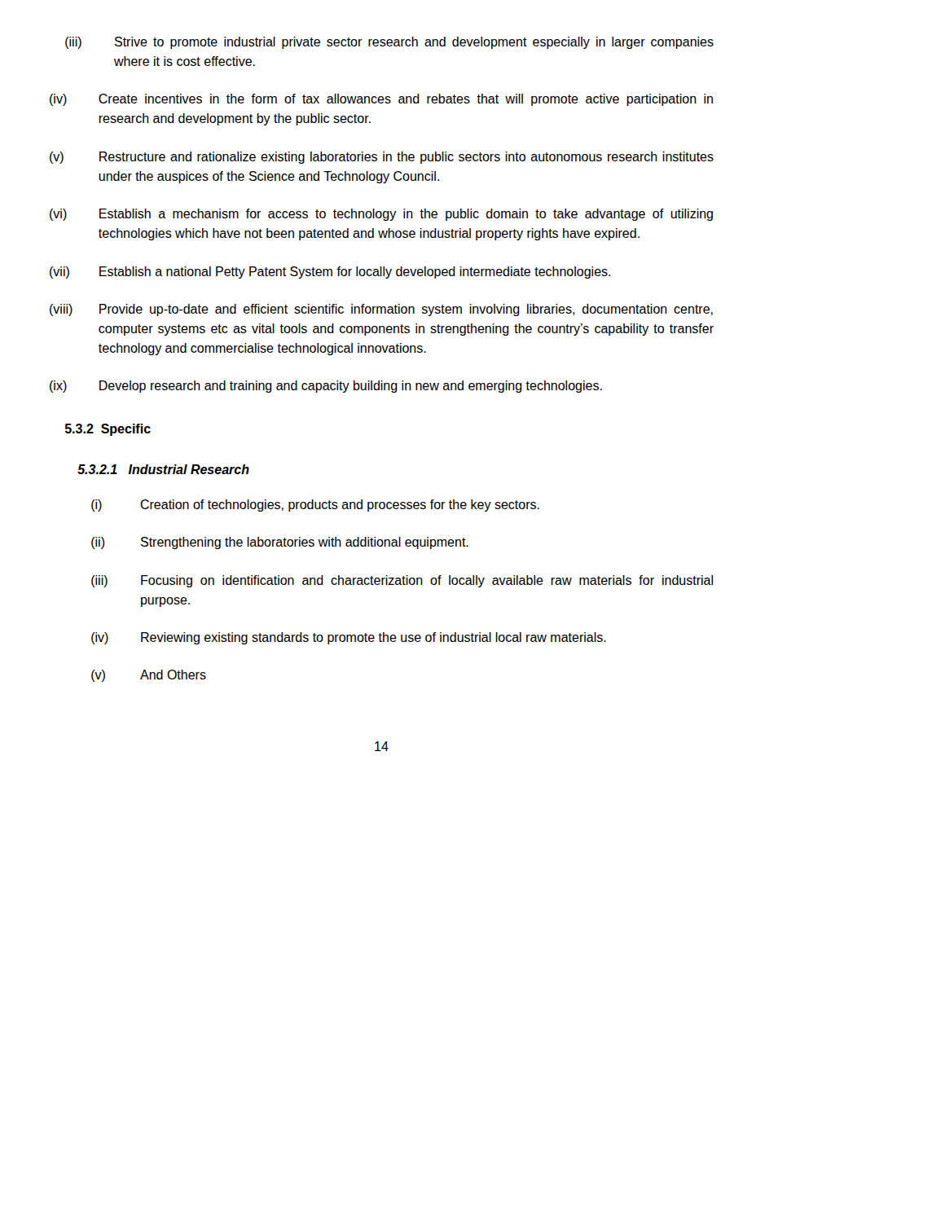(iii) Strive to promote industrial private sector research and development especially in larger companies where it is cost effective.
(iv) Create incentives in the form of tax allowances and rebates that will promote active participation in research and development by the public sector.
(v) Restructure and rationalize existing laboratories in the public sectors into autonomous research institutes under the auspices of the Science and Technology Council.
(vi) Establish a mechanism for access to technology in the public domain to take advantage of utilizing technologies which have not been patented and whose industrial property rights have expired.
(vii) Establish a national Petty Patent System for locally developed intermediate technologies.
(viii) Provide up-to-date and efficient scientific information system involving libraries, documentation centre, computer systems etc as vital tools and components in strengthening the country’s capability to transfer technology and commercialise technological innovations.
(ix) Develop research and training and capacity building in new and emerging technologies.
5.3.2 Specific
5.3.2.1 Industrial Research
(i) Creation of technologies, products and processes for the key sectors.
(ii) Strengthening the laboratories with additional equipment.
(iii) Focusing on identification and characterization of locally available raw materials for industrial purpose.
(iv) Reviewing existing standards to promote the use of industrial local raw materials.
(v) And Others
14